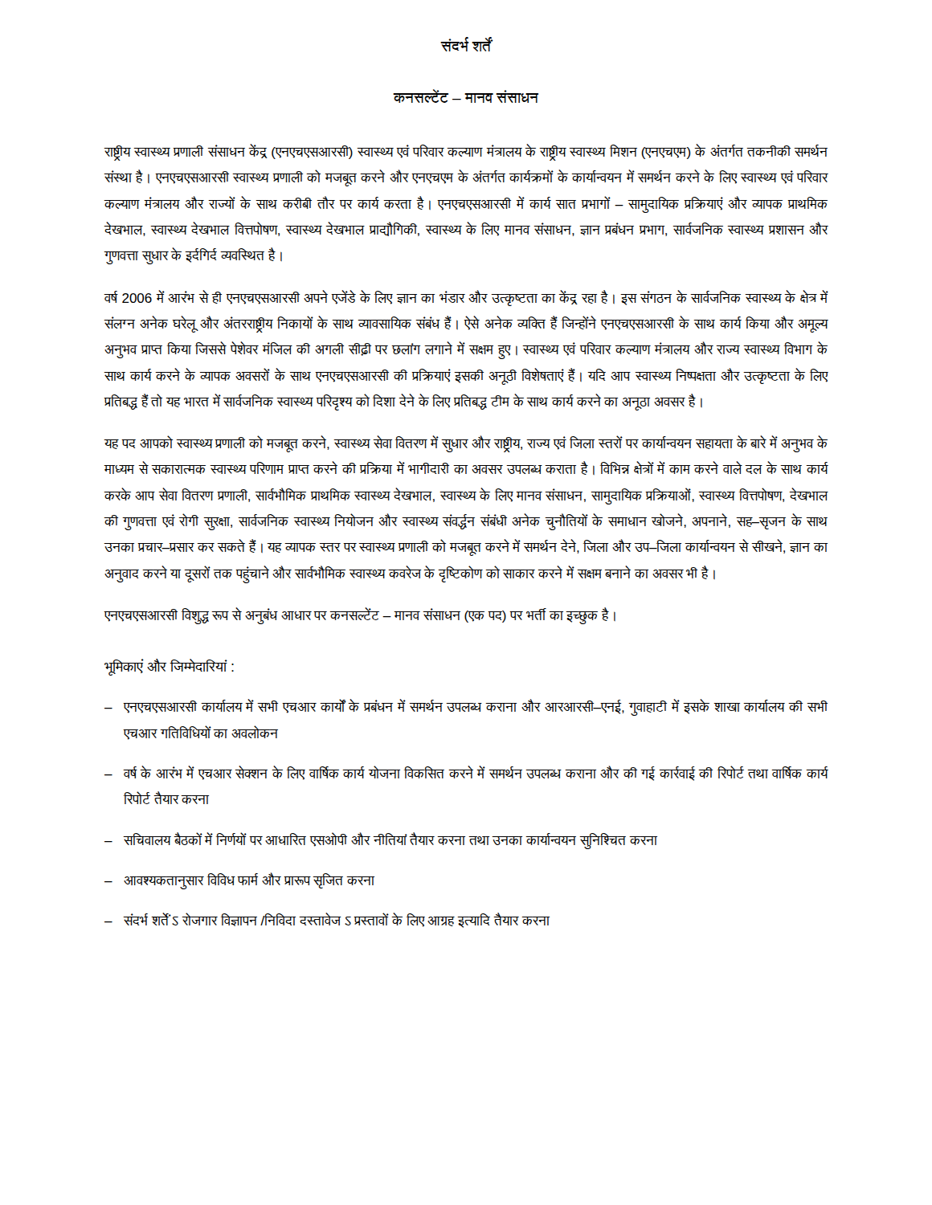संदर्भ शर्तें
कनसल्टेंट – मानव संसाधन
राष्ट्रीय स्वास्थ्य प्रणाली संसाधन केंद्र (एनएचएसआरसी) स्वास्थ्य एवं परिवार कल्याण मंत्रालय के राष्ट्रीय स्वास्थ्य मिशन (एनएचएम) के अंतर्गत तकनीकी समर्थन संस्था है। एनएचएसआरसी स्वास्थ्य प्रणाली को मजबूत करने और एनएचएम के अंतर्गत कार्यक्रमों के कार्यान्वयन में समर्थन करने के लिए स्वास्थ्य एवं परिवार कल्याण मंत्रालय और राज्यों के साथ करीबी तौर पर कार्य करता है। एनएचएसआरसी में कार्य सात प्रभागों – सामुदायिक प्रक्रियाएं और व्यापक प्राथमिक देखभाल, स्वास्थ्य देखभाल वित्तपोषण, स्वास्थ्य देखभाल प्राद्यौगिकी, स्वास्थ्य के लिए मानव संसाधन, ज्ञान प्रबंधन प्रभाग, सार्वजनिक स्वास्थ्य प्रशासन और गुणवत्ता सुधार के इर्दगिर्द व्यवस्थित है।
वर्ष 2006 में आरंभ से ही एनएचएसआरसी अपने एजेंडे के लिए ज्ञान का भंडार और उत्कृष्टता का केंद्र रहा है। इस संगठन के सार्वजनिक स्वास्थ्य के क्षेत्र में संलग्न अनेक घरेलू और अंतरराष्ट्रीय निकायों के साथ व्यावसायिक संबंध हैं। ऐसे अनेक व्यक्ति हैं जिन्होंने एनएचएसआरसी के साथ कार्य किया और अमूल्य अनुभव प्राप्त किया जिससे पेशेवर मंजिल की अगली सीढ़ी पर छलांग लगाने में सक्षम हुए। स्वास्थ्य एवं परिवार कल्याण मंत्रालय और राज्य स्वास्थ्य विभाग के साथ कार्य करने के व्यापक अवसरों के साथ एनएचएसआरसी की प्रक्रियाएं इसकी अनूठी विशेषताएं हैं। यदि आप स्वास्थ्य निष्पक्षता और उत्कृष्टता के लिए प्रतिबद्ध हैं तो यह भारत में सार्वजनिक स्वास्थ्य परिदृश्य को दिशा देने के लिए प्रतिबद्ध टीम के साथ कार्य करने का अनूठा अवसर है।
यह पद आपको स्वास्थ्य प्रणाली को मजबूत करने, स्वास्थ्य सेवा वितरण में सुधार और राष्ट्रीय, राज्य एवं जिला स्तरों पर कार्यान्वयन सहायता के बारे में अनुभव के माध्यम से सकारात्मक स्वास्थ्य परिणाम प्राप्त करने की प्रक्रिया में भागीदारी का अवसर उपलब्ध कराता है। विभिन्न क्षेत्रों में काम करने वाले दल के साथ कार्य करके आप सेवा वितरण प्रणाली, सार्वभौमिक प्राथमिक स्वास्थ्य देखभाल, स्वास्थ्य के लिए मानव संसाधन, सामुदायिक प्रक्रियाओं, स्वास्थ्य वित्तपोषण, देखभाल की गुणवत्ता एवं रोगी सुरक्षा, सार्वजनिक स्वास्थ्य नियोजन और स्वास्थ्य संवर्द्धन संबंधी अनेक चुनौतियों के समाधान खोजने, अपनाने, सह–सृजन के साथ उनका प्रचार–प्रसार कर सकते हैं। यह व्यापक स्तर पर स्वास्थ्य प्रणाली को मजबूत करने में समर्थन देने, जिला और उप–जिला कार्यान्वयन से सीखने, ज्ञान का अनुवाद करने या दूसरों तक पहुंचाने और सार्वभौमिक स्वास्थ्य कवरेज के दृष्टिकोण को साकार करने में सक्षम बनाने का अवसर भी है।
एनएचएसआरसी विशुद्ध रूप से अनुबंध आधार पर कनसल्टेंट – मानव संसाधन (एक पद) पर भर्ती का इच्छुक है।
भूमिकाएं और जिम्मेदारियां :
एनएचएसआरसी कार्यालय में सभी एचआर कार्यों के प्रबंधन में समर्थन उपलब्ध कराना और आरआरसी–एनई, गुवाहाटी में इसके शाखा कार्यालय की सभी एचआर गतिविधियों का अवलोकन
वर्ष के आरंभ में एचआर सेक्शन के लिए वार्षिक कार्य योजना विकसित करने में समर्थन उपलब्ध कराना और की गई कार्रवाई की रिपोर्ट तथा वार्षिक कार्य रिपोर्ट तैयार करना
सचिवालय बैठकों में निर्णयों पर आधारित एसओपी और नीतियां तैयार करना तथा उनका कार्यान्वयन सुनिश्चित करना
आवश्यकतानुसार विविध फार्म और प्रारूप सृजित करना
संदर्भ शर्तें ऽ रोजगार विज्ञापन /निविदा दस्तावेज ऽ प्रस्तावों के लिए आग्रह इत्यादि तैयार करना